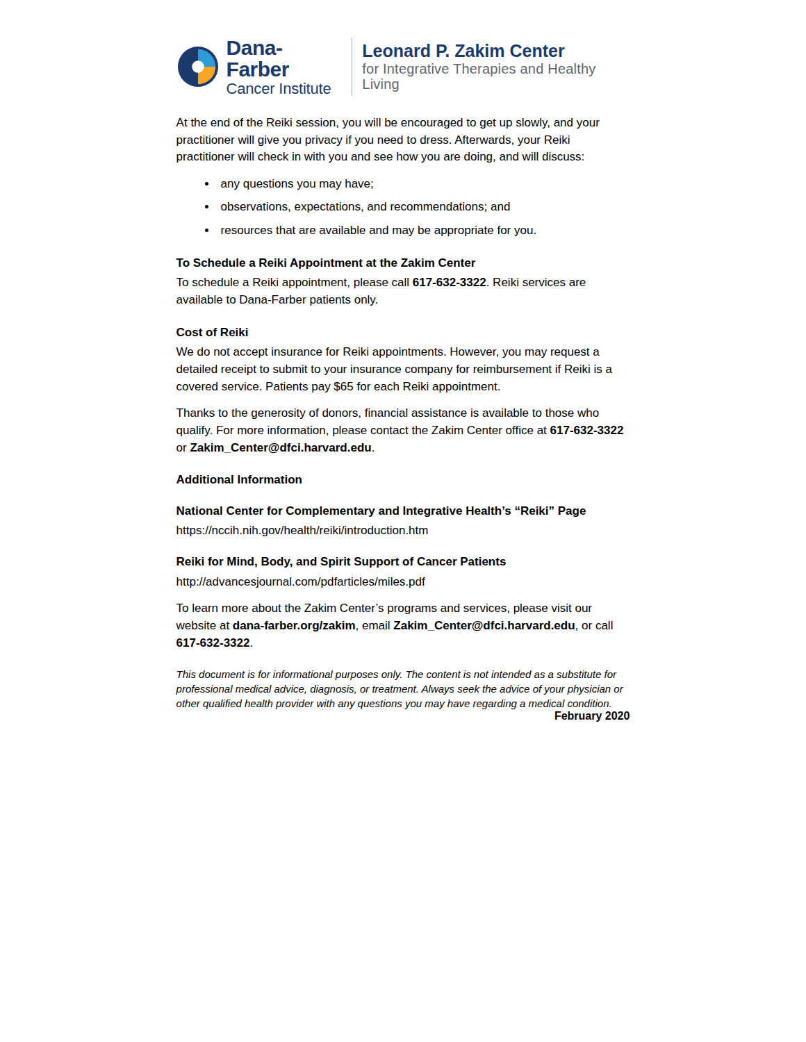Dana-Farber
Cancer Institute
Leonard P. Zakim Center
for Integrative Therapies and Healthy Living
At the end of the Reiki session, you will be encouraged to get up slowly, and your practitioner will give you privacy if you need to dress. Afterwards, your Reiki practitioner will check in with you and see how you are doing, and will discuss:
any questions you may have;
observations, expectations, and recommendations; and
resources that are available and may be appropriate for you.
To Schedule a Reiki Appointment at the Zakim Center
To schedule a Reiki appointment, please call 617-632-3322. Reiki services are available to Dana-Farber patients only.
Cost of Reiki
We do not accept insurance for Reiki appointments. However, you may request a detailed receipt to submit to your insurance company for reimbursement if Reiki is a covered service. Patients pay $65 for each Reiki appointment.
Thanks to the generosity of donors, financial assistance is available to those who qualify. For more information, please contact the Zakim Center office at 617-632-3322 or Zakim_Center@dfci.harvard.edu.
Additional Information
National Center for Complementary and Integrative Health’s “Reiki” Page
https://nccih.nih.gov/health/reiki/introduction.htm
Reiki for Mind, Body, and Spirit Support of Cancer Patients
http://advancesjournal.com/pdfarticles/miles.pdf
To learn more about the Zakim Center’s programs and services, please visit our website at dana-farber.org/zakim, email Zakim_Center@dfci.harvard.edu, or call 617-632-3322.
This document is for informational purposes only. The content is not intended as a substitute for professional medical advice, diagnosis, or treatment. Always seek the advice of your physician or other qualified health provider with any questions you may have regarding a medical condition.
February 2020